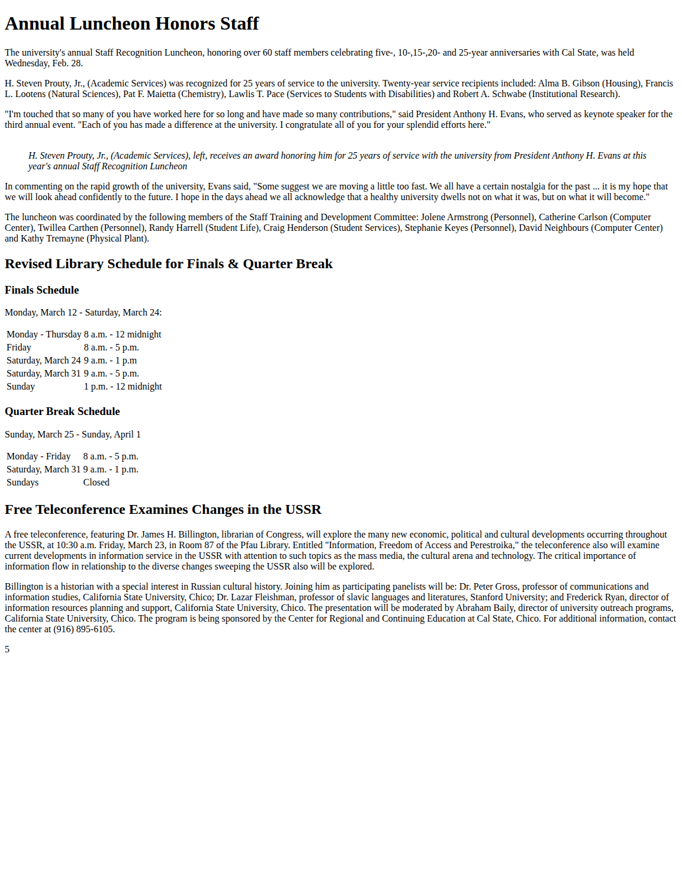Annual Luncheon Honors Staff
The university's annual Staff Recognition Luncheon, honoring over 60 staff members celebrating five-, 10-,15-,20- and 25-year anniversaries with Cal State, was held Wednesday, Feb. 28.
H. Steven Prouty, Jr., (Academic Services) was recognized for 25 years of service to the university. Twenty-year service recipients included: Alma B. Gibson (Housing), Francis L. Lootens (Natural Sciences), Pat F. Maietta (Chemistry), Lawlis T. Pace (Services to Students with Disabilities) and Robert A. Schwabe (Institutional Research).
"I'm touched that so many of you have worked here for so long and have made so many contributions," said President Anthony H. Evans, who served as keynote speaker for the third annual event. "Each of you has made a difference at the university. I congratulate all of you for your splendid efforts here."
H. Steven Prouty, Jr., (Academic Services), left, receives an award honoring him for 25 years of service with the university from President Anthony H. Evans at this year's annual Staff Recognition Luncheon
In commenting on the rapid growth of the university, Evans said, "Some suggest we are moving a little too fast. We all have a certain nostalgia for the past ... it is my hope that we will look ahead confidently to the future. I hope in the days ahead we all acknowledge that a healthy university dwells not on what it was, but on what it will become."
The luncheon was coordinated by the following members of the Staff Training and Development Committee: Jolene Armstrong (Personnel), Catherine Carlson (Computer Center), Twillea Carthen (Personnel), Randy Harrell (Student Life), Craig Henderson (Student Services), Stephanie Keyes (Personnel), David Neighbours (Computer Center) and Kathy Tremayne (Physical Plant).
Revised Library Schedule for Finals & Quarter Break
Finals Schedule
Monday, March 12 - Saturday, March 24:
| Monday - Thursday | 8 a.m. - 12 midnight |
| Friday | 8 a.m. - 5 p.m. |
| Saturday, March 24 | 9 a.m. - 1 p.m |
| Saturday, March 31 | 9 a.m. - 5 p.m. |
| Sunday | 1 p.m. - 12 midnight |
Quarter Break Schedule
Sunday, March 25 - Sunday, April 1
| Monday - Friday | 8 a.m. - 5 p.m. |
| Saturday, March 31 | 9 a.m. - 1 p.m. |
| Sundays | Closed |
Free Teleconference Examines Changes in the USSR
A free teleconference, featuring Dr. James H. Billington, librarian of Congress, will explore the many new economic, political and cultural developments occurring throughout the USSR, at 10:30 a.m. Friday, March 23, in Room 87 of the Pfau Library. Entitled "Information, Freedom of Access and Perestroika," the teleconference also will examine current developments in information service in the USSR with attention to such topics as the mass media, the cultural arena and technology. The critical importance of information flow in relationship to the diverse changes sweeping the USSR also will be explored.
Billington is a historian with a special interest in Russian cultural history. Joining him as participating panelists will be: Dr. Peter Gross, professor of communications and information studies, California State University, Chico; Dr. Lazar Fleishman, professor of slavic languages and literatures, Stanford University; and Frederick Ryan, director of information resources planning and support, California State University, Chico. The presentation will be moderated by Abraham Baily, director of university outreach programs, California State University, Chico. The program is being sponsored by the Center for Regional and Continuing Education at Cal State, Chico. For additional information, contact the center at (916) 895-6105.
5